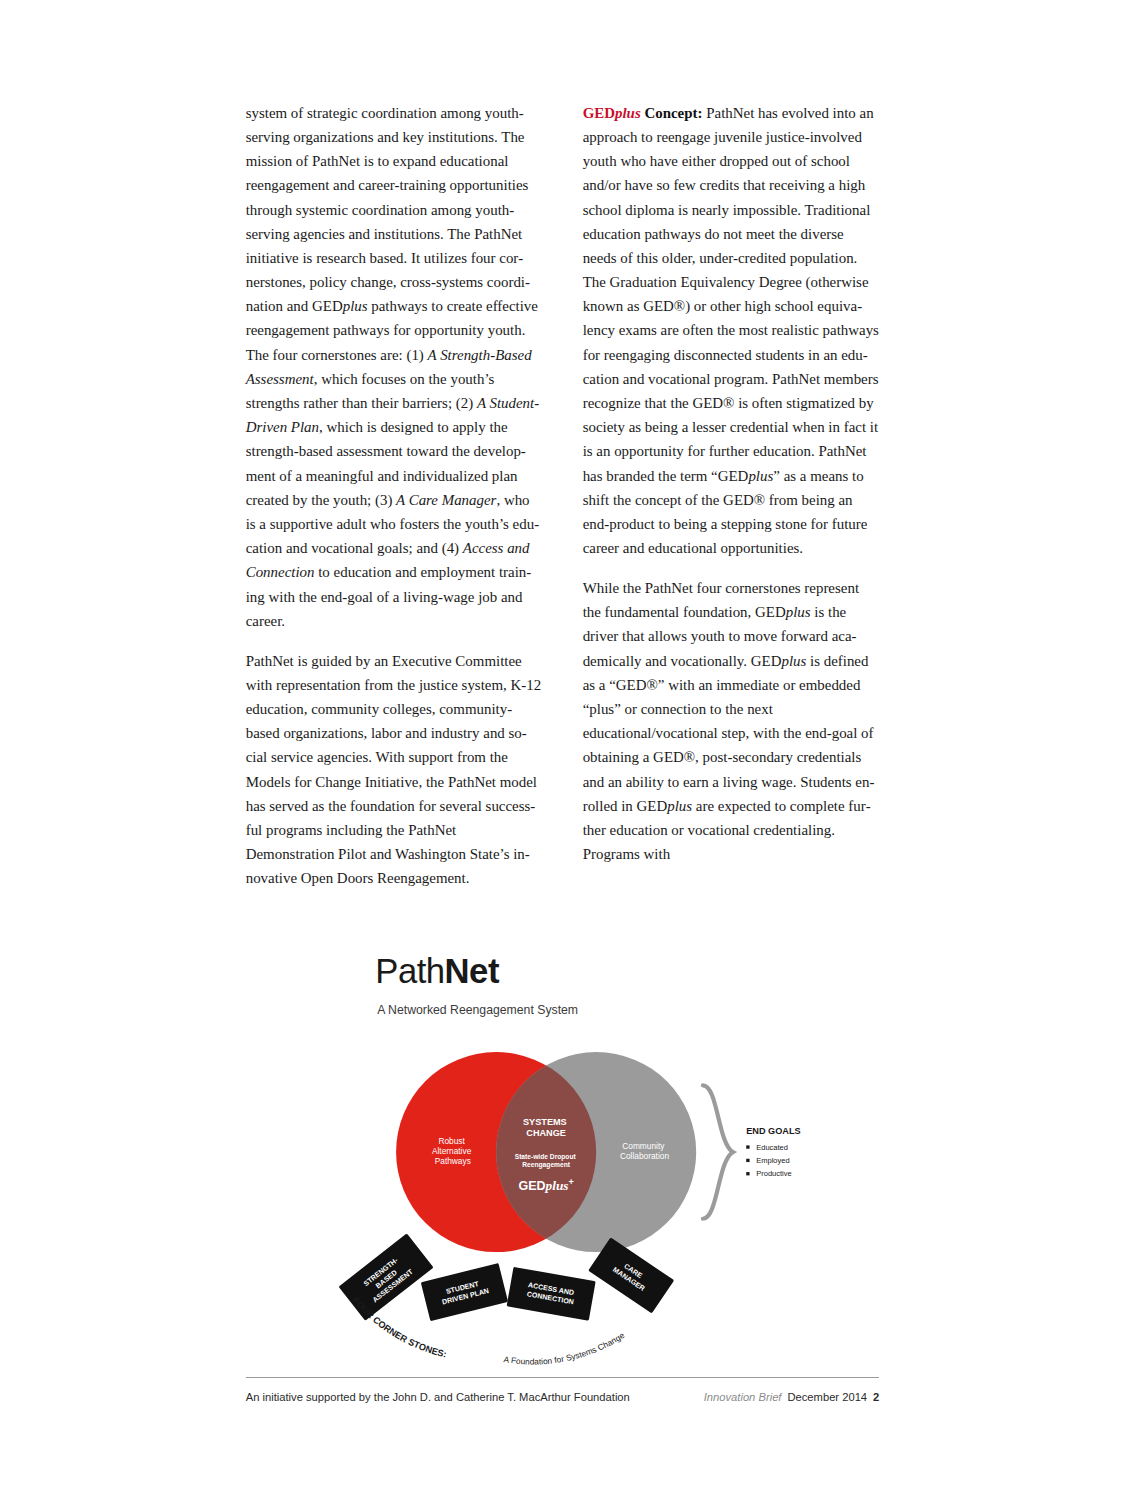system of strategic coordination among youth-serving organizations and key institutions. The mission of PathNet is to expand educational reengagement and career-training opportunities through systemic coordination among youth-serving agencies and institutions. The PathNet initiative is research based. It utilizes four cornerstones, policy change, cross-systems coordination and GEDplus pathways to create effective reengagement pathways for opportunity youth. The four cornerstones are: (1) A Strength-Based Assessment, which focuses on the youth’s strengths rather than their barriers; (2) A Student-Driven Plan, which is designed to apply the strength-based assessment toward the development of a meaningful and individualized plan created by the youth; (3) A Care Manager, who is a supportive adult who fosters the youth’s education and vocational goals; and (4) Access and Connection to education and employment training with the end-goal of a living-wage job and career.
PathNet is guided by an Executive Committee with representation from the justice system, K-12 education, community colleges, community-based organizations, labor and industry and social service agencies. With support from the Models for Change Initiative, the PathNet model has served as the foundation for several successful programs including the PathNet Demonstration Pilot and Washington State’s innovative Open Doors Reengagement.
GEDplus Concept: PathNet has evolved into an approach to reengage juvenile justice-involved youth who have either dropped out of school and/or have so few credits that receiving a high school diploma is nearly impossible. Traditional education pathways do not meet the diverse needs of this older, under-credited population. The Graduation Equivalency Degree (otherwise known as GED®) or other high school equivalency exams are often the most realistic pathways for reengaging disconnected students in an education and vocational program. PathNet members recognize that the GED® is often stigmatized by society as being a lesser credential when in fact it is an opportunity for further education. PathNet has branded the term “GEDplus” as a means to shift the concept of the GED® from being an end-product to being a stepping stone for future career and educational opportunities.
While the PathNet four cornerstones represent the fundamental foundation, GEDplus is the driver that allows youth to move forward academically and vocationally. GEDplus is defined as a “GED®” with an immediate or embedded “plus” or connection to the next educational/vocational step, with the end-goal of obtaining a GED®, post-secondary credentials and an ability to earn a living wage. Students enrolled in GEDplus are expected to complete further education or vocational credentialing. Programs with
Path Net
A Networked Reengagement System
PathNet: A Networked Reengagement System diagram Two overlapping circles labeled Robust Alternative Pathways and Community Collaboration. The overlap is labeled Systems Change, State-wide Dropout Reengagement, GEDplus. A bracket points to End Goals: Educated, Employed, Productive. Below, four cornerstones arc: Strength-Based Assessment, Student Driven Plan, Access and Connection, Care Manager, described as Four Corner Stones: A Foundation for Systems Change. Robust Alternative Pathways Community Collaboration SYSTEMS CHANGE State-wide Dropout Reengagement GEDplus+ END GOALS Educated Employed Productive STRENGTH- BASED ASSESSMENT STUDENT DRIVEN PLAN ACCESS AND CONNECTION CARE MANAGER FOUR CORNER STONES: A Foundation for Systems Change
An initiative supported by the John D. and Catherine T. MacArthur Foundation
Innovation Brief December 2014 2